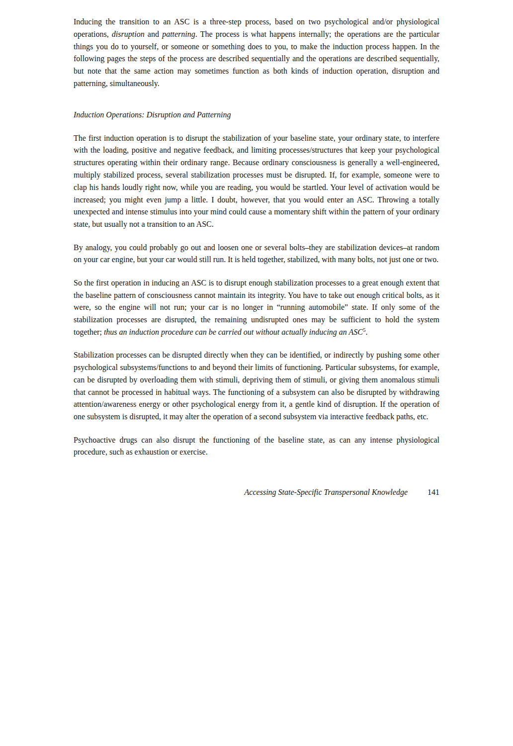Inducing the transition to an ASC is a three-step process, based on two psychological and/or physiological operations, disruption and patterning. The process is what happens internally; the operations are the particular things you do to yourself, or someone or something does to you, to make the induction process happen. In the following pages the steps of the process are described sequentially and the operations are described sequentially, but note that the same action may sometimes function as both kinds of induction operation, disruption and patterning, simultaneously.
Induction Operations: Disruption and Patterning
The first induction operation is to disrupt the stabilization of your baseline state, your ordinary state, to interfere with the loading, positive and negative feedback, and limiting processes/structures that keep your psychological structures operating within their ordinary range. Because ordinary consciousness is generally a well-engineered, multiply stabilized process, several stabilization processes must be disrupted. If, for example, someone were to clap his hands loudly right now, while you are reading, you would be startled. Your level of activation would be increased; you might even jump a little. I doubt, however, that you would enter an ASC. Throwing a totally unexpected and intense stimulus into your mind could cause a momentary shift within the pattern of your ordinary state, but usually not a transition to an ASC.
By analogy, you could probably go out and loosen one or several bolts–they are stabilization devices–at random on your car engine, but your car would still run. It is held together, stabilized, with many bolts, not just one or two.
So the first operation in inducing an ASC is to disrupt enough stabilization processes to a great enough extent that the baseline pattern of consciousness cannot maintain its integrity. You have to take out enough critical bolts, as it were, so the engine will not run; your car is no longer in “running automobile” state. If only some of the stabilization processes are disrupted, the remaining undisrupted ones may be sufficient to hold the system together; thus an induction procedure can be carried out without actually inducing an ASC5.
Stabilization processes can be disrupted directly when they can be identified, or indirectly by pushing some other psychological subsystems/functions to and beyond their limits of functioning. Particular subsystems, for example, can be disrupted by overloading them with stimuli, depriving them of stimuli, or giving them anomalous stimuli that cannot be processed in habitual ways. The functioning of a subsystem can also be disrupted by withdrawing attention/awareness energy or other psychological energy from it, a gentle kind of disruption. If the operation of one subsystem is disrupted, it may alter the operation of a second subsystem via interactive feedback paths, etc.
Psychoactive drugs can also disrupt the functioning of the baseline state, as can any intense physiological procedure, such as exhaustion or exercise.
Accessing State-Specific Transpersonal Knowledge 141